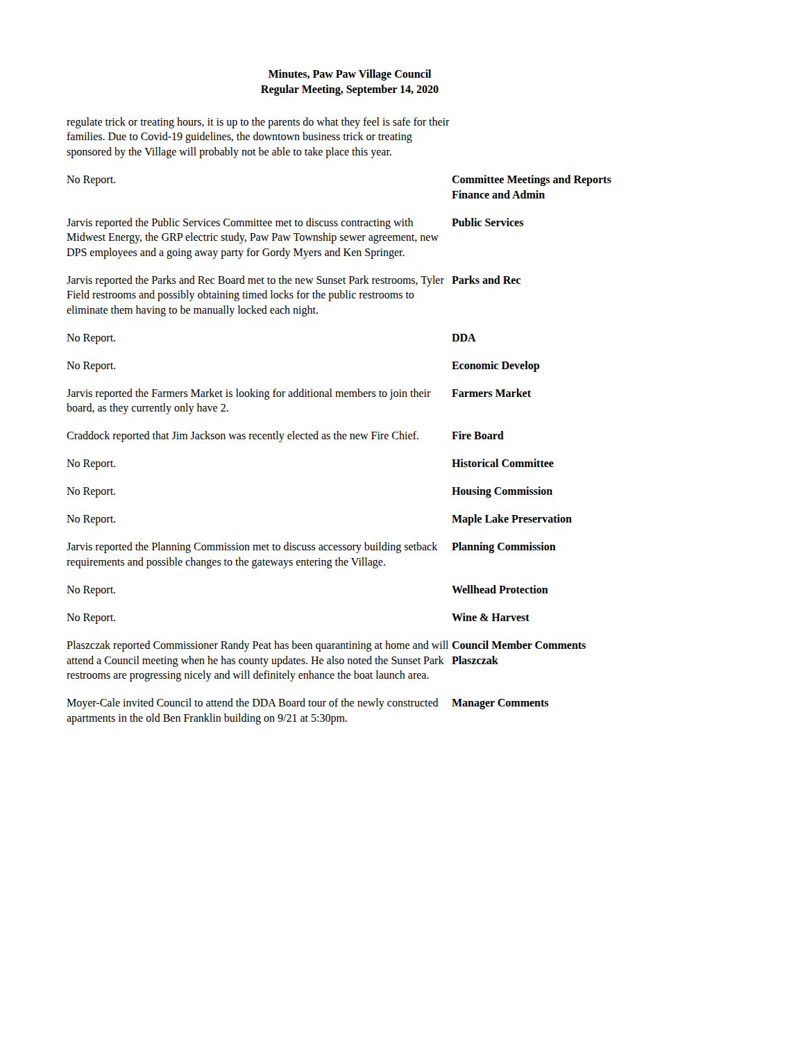Minutes, Paw Paw Village Council
Regular Meeting, September 14, 2020
| regulate trick or treating hours, it is up to the parents do what they feel is safe for their families. Due to Covid-19 guidelines, the downtown business trick or treating sponsored by the Village will probably not be able to take place this year. | |
| No Report. | Committee Meetings and Reports Finance and Admin |
| Jarvis reported the Public Services Committee met to discuss contracting with Midwest Energy, the GRP electric study, Paw Paw Township sewer agreement, new DPS employees and a going away party for Gordy Myers and Ken Springer. | Public Services |
| Jarvis reported the Parks and Rec Board met to the new Sunset Park restrooms, Tyler Field restrooms and possibly obtaining timed locks for the public restrooms to eliminate them having to be manually locked each night. | Parks and Rec |
| No Report. | DDA |
| No Report. | Economic Develop |
| Jarvis reported the Farmers Market is looking for additional members to join their board, as they currently only have 2. | Farmers Market |
| Craddock reported that Jim Jackson was recently elected as the new Fire Chief. | Fire Board |
| No Report. | Historical Committee |
| No Report. | Housing Commission |
| No Report. | Maple Lake Preservation |
| Jarvis reported the Planning Commission met to discuss accessory building setback requirements and possible changes to the gateways entering the Village. | Planning Commission |
| No Report. | Wellhead Protection |
| No Report. | Wine & Harvest |
| Plaszczak reported Commissioner Randy Peat has been quarantining at home and will attend a Council meeting when he has county updates. He also noted the Sunset Park restrooms are progressing nicely and will definitely enhance the boat launch area. | Council Member Comments Plaszczak |
| Moyer-Cale invited Council to attend the DDA Board tour of the newly constructed apartments in the old Ben Franklin building on 9/21 at 5:30pm. | Manager Comments |